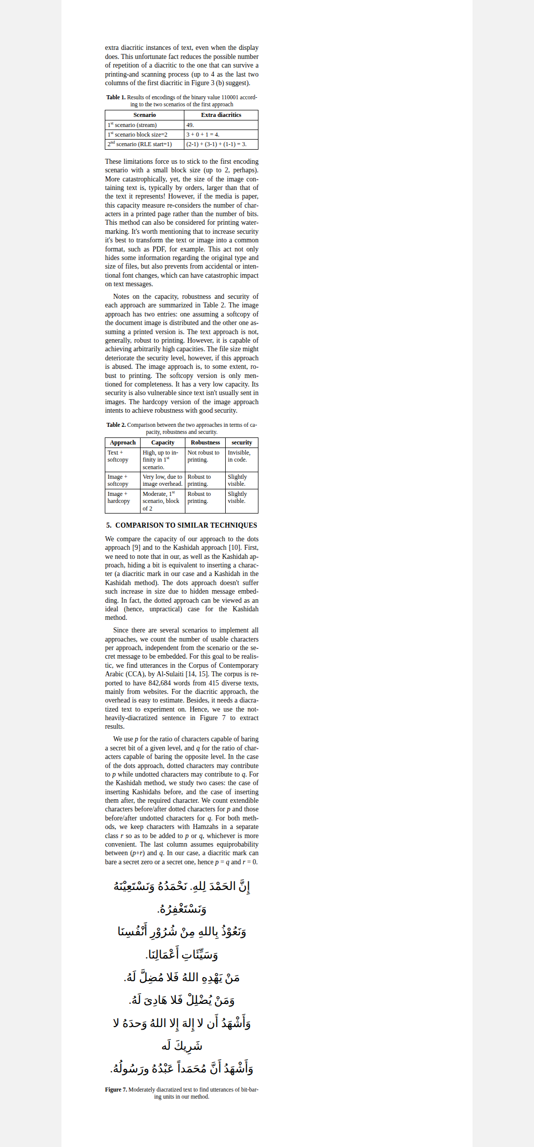extra diacritic instances of text, even when the display does. This unfortunate fact reduces the possible number of repetition of a diacritic to the one that can survive a printing-and scanning process (up to 4 as the last two columns of the first diacritic in Figure 3 (b) suggest).
Table 1. Results of encodings of the binary value 110001 according to the two scenarios of the first approach
| Scenario | Extra diacritics |
| --- | --- |
| 1 st scenario (stream) | 49. |
| 1 st scenario block size=2 | 3 + 0 + 1 = 4. |
| 2 nd scenario (RLE start=1) | (2-1) + (3-1) + (1-1) = 3. |
These limitations force us to stick to the first encoding scenario with a small block size (up to 2, perhaps). More catastrophically, yet, the size of the image containing text is, typically by orders, larger than that of the text it represents! However, if the media is paper, this capacity measure re-considers the number of characters in a printed page rather than the number of bits. This method can also be considered for printing watermarking. It's worth mentioning that to increase security it's best to transform the text or image into a common format, such as PDF, for example. This act not only hides some information regarding the original type and size of files, but also prevents from accidental or intentional font changes, which can have catastrophic impact on text messages.
Notes on the capacity, robustness and security of each approach are summarized in Table 2. The image approach has two entries: one assuming a softcopy of the document image is distributed and the other one assuming a printed version is. The text approach is not, generally, robust to printing. However, it is capable of achieving arbitrarily high capacities. The file size might deteriorate the security level, however, if this approach is abused. The image approach is, to some extent, robust to printing. The softcopy version is only mentioned for completeness. It has a very low capacity. Its security is also vulnerable since text isn't usually sent in images. The hardcopy version of the image approach intents to achieve robustness with good security.
Table 2. Comparison between the two approaches in terms of capacity, robustness and security.
| Approach | Capacity | Robustness | security |
| --- | --- | --- | --- |
| Text + softcopy | High, up to infinity in 1 st scenario. | Not robust to printing. | Invisible, in code. |
| Image + softcopy | Very low, due to image overhead. | Robust to printing. | Slightly visible. |
| Image + hardcopy | Moderate, 1 st scenario, block of 2 | Robust to printing. | Slightly visible. |
5. Comparison to Similar Techniques
We compare the capacity of our approach to the dots approach [9] and to the Kashidah approach [10]. First, we need to note that in our, as well as the Kashidah approach, hiding a bit is equivalent to inserting a character (a diacritic mark in our case and a Kashidah in the Kashidah method). The dots approach doesn't suffer such increase in size due to hidden message embedding. In fact, the dotted approach can be viewed as an ideal (hence, unpractical) case for the Kashidah method.
Since there are several scenarios to implement all approaches, we count the number of usable characters per approach, independent from the scenario or the secret message to be embedded. For this goal to be realistic, we find utterances in the Corpus of Contemporary Arabic (CCA), by Al-Sulaiti [14, 15]. The corpus is reported to have 842,684 words from 415 diverse texts, mainly from websites. For the diacritic approach, the overhead is easy to estimate. Besides, it needs a diacratized text to experiment on. Hence, we use the not-heavily-diacratized sentence in Figure 7 to extract results.
We use p for the ratio of characters capable of baring a secret bit of a given level, and q for the ratio of characters capable of baring the opposite level. In the case of the dots approach, dotted characters may contribute to p while undotted characters may contribute to q. For the Kashidah method, we study two cases: the case of inserting Kashidahs before, and the case of inserting them after, the required character. We count extendible characters before/after dotted characters for p and those before/after undotted characters for q. For both methods, we keep characters with Hamzahs in a separate class r so as to be added to p or q, whichever is more convenient. The last column assumes equiprobability between (p+r) and q. In our case, a diacritic mark can bare a secret zero or a secret one, hence p = q and r = 0.
إِنَّ الحَمْدَ لِلهِ. نَحْمَدُهُ وَنَسْتَعِيْنَهُ وَنَسْتَغْفِرُهُ.
وَنَعُوْذُ بِاللهِ مِنْ شُرُوْرِ أَنْفُسِنَا وَسَيِّئَاتِ أَعْمَالِنَا.
مَنْ يَهْدِهِ اللهُ فَلا مُضِلَّ لَهُ.
وَمَنْ يُضْلِلْ فَلا هَادِىَ لَهُ.
وَأَشْهَدُ أَن لا إِلهَ إِلا اللهُ وَحدَهُ لا شَرِيكَ لَه
وَأَشْهَدُ أَنَّ مُحَمَداً عَبْدُهُ ورَسُولُهُ.
Figure 7. Moderately diacratized text to find utterances of bit-baring units in our method.